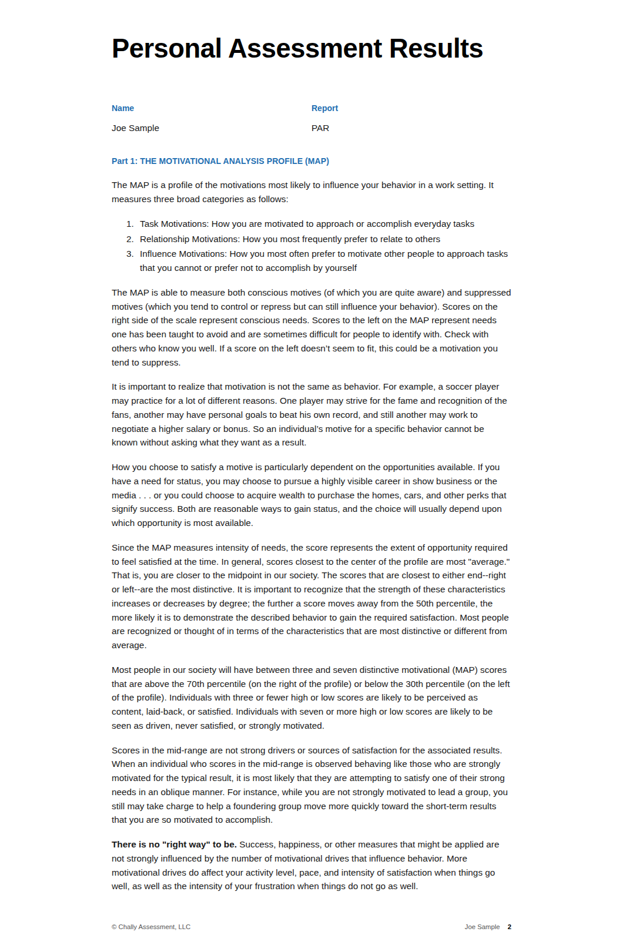Personal Assessment Results
| Name | Report |
| --- | --- |
| Joe Sample | PAR |
Part 1: THE MOTIVATIONAL ANALYSIS PROFILE (MAP)
The MAP is a profile of the motivations most likely to influence your behavior in a work setting. It measures three broad categories as follows:
Task Motivations: How you are motivated to approach or accomplish everyday tasks
Relationship Motivations: How you most frequently prefer to relate to others
Influence Motivations: How you most often prefer to motivate other people to approach tasks that you cannot or prefer not to accomplish by yourself
The MAP is able to measure both conscious motives (of which you are quite aware) and suppressed motives (which you tend to control or repress but can still influence your behavior). Scores on the right side of the scale represent conscious needs. Scores to the left on the MAP represent needs one has been taught to avoid and are sometimes difficult for people to identify with. Check with others who know you well. If a score on the left doesn’t seem to fit, this could be a motivation you tend to suppress.
It is important to realize that motivation is not the same as behavior. For example, a soccer player may practice for a lot of different reasons. One player may strive for the fame and recognition of the fans, another may have personal goals to beat his own record, and still another may work to negotiate a higher salary or bonus. So an individual’s motive for a specific behavior cannot be known without asking what they want as a result.
How you choose to satisfy a motive is particularly dependent on the opportunities available. If you have a need for status, you may choose to pursue a highly visible career in show business or the media . . . or you could choose to acquire wealth to purchase the homes, cars, and other perks that signify success. Both are reasonable ways to gain status, and the choice will usually depend upon which opportunity is most available.
Since the MAP measures intensity of needs, the score represents the extent of opportunity required to feel satisfied at the time. In general, scores closest to the center of the profile are most "average." That is, you are closer to the midpoint in our society. The scores that are closest to either end--right or left--are the most distinctive. It is important to recognize that the strength of these characteristics increases or decreases by degree; the further a score moves away from the 50th percentile, the more likely it is to demonstrate the described behavior to gain the required satisfaction. Most people are recognized or thought of in terms of the characteristics that are most distinctive or different from average.
Most people in our society will have between three and seven distinctive motivational (MAP) scores that are above the 70th percentile (on the right of the profile) or below the 30th percentile (on the left of the profile). Individuals with three or fewer high or low scores are likely to be perceived as content, laid-back, or satisfied. Individuals with seven or more high or low scores are likely to be seen as driven, never satisfied, or strongly motivated.
Scores in the mid-range are not strong drivers or sources of satisfaction for the associated results. When an individual who scores in the mid-range is observed behaving like those who are strongly motivated for the typical result, it is most likely that they are attempting to satisfy one of their strong needs in an oblique manner. For instance, while you are not strongly motivated to lead a group, you still may take charge to help a foundering group move more quickly toward the short-term results that you are so motivated to accomplish.
There is no "right way" to be. Success, happiness, or other measures that might be applied are not strongly influenced by the number of motivational drives that influence behavior. More motivational drives do affect your activity level, pace, and intensity of satisfaction when things go well, as well as the intensity of your frustration when things do not go as well.
© Chally Assessment, LLC
Joe Sample 2